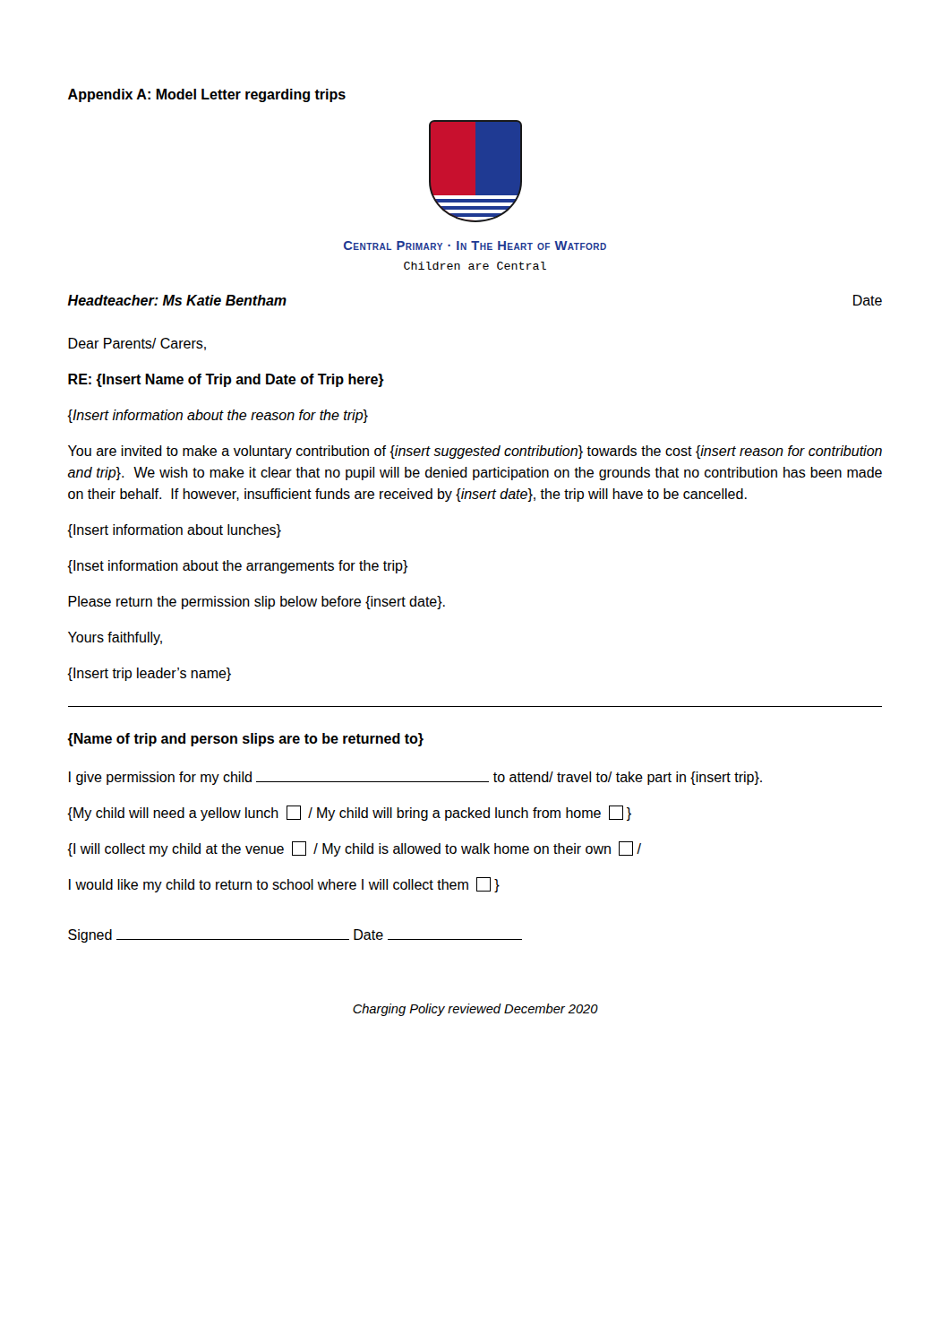Appendix A: Model Letter regarding trips
Central Primary · In The Heart of Watford
Children are Central
Headteacher: Ms Katie Bentham Date
Dear Parents/ Carers,
RE: {Insert Name of Trip and Date of Trip here}
{Insert information about the reason for the trip}
You are invited to make a voluntary contribution of {insert suggested contribution} towards the cost {insert reason for contribution and trip}. We wish to make it clear that no pupil will be denied participation on the grounds that no contribution has been made on their behalf. If however, insufficient funds are received by {insert date}, the trip will have to be cancelled.
{Insert information about lunches}
{Inset information about the arrangements for the trip}
Please return the permission slip below before {insert date}.
Yours faithfully,
{Insert trip leader’s name}
{Name of trip and person slips are to be returned to}
I give permission for my child to attend/ travel to/ take part in {insert trip}.
{My child will need a yellow lunch / My child will bring a packed lunch from home }
{I will collect my child at the venue / My child is allowed to walk home on their own /
I would like my child to return to school where I will collect them }
Signed Date
Charging Policy reviewed December 2020